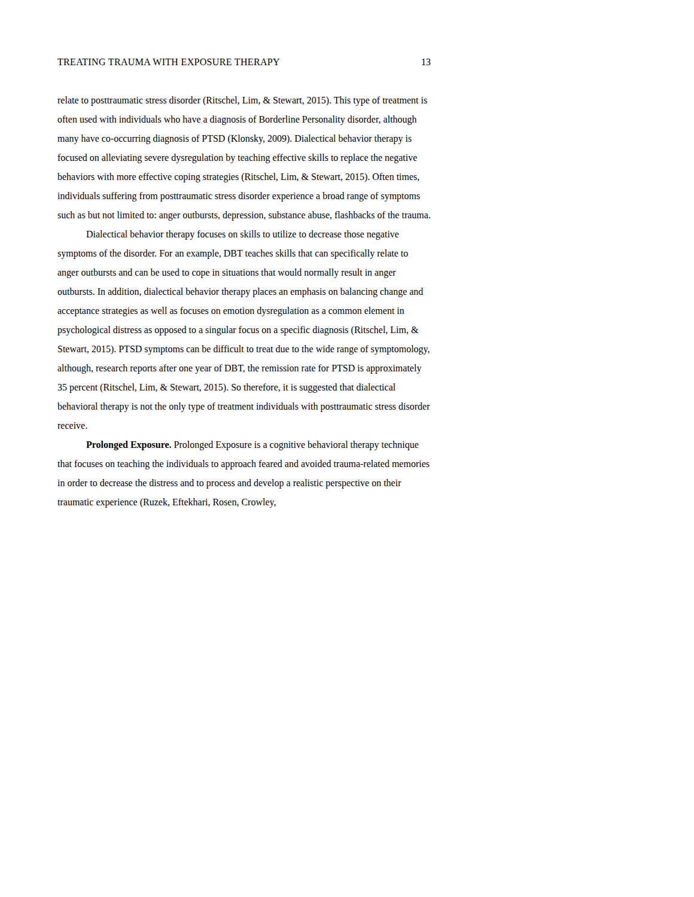Treating Trauma with Exposure Therapy 13
relate to posttraumatic stress disorder (Ritschel, Lim, & Stewart, 2015). This type of treatment is often used with individuals who have a diagnosis of Borderline Personality disorder, although many have co-occurring diagnosis of PTSD (Klonsky, 2009). Dialectical behavior therapy is focused on alleviating severe dysregulation by teaching effective skills to replace the negative behaviors with more effective coping strategies (Ritschel, Lim, & Stewart, 2015). Often times, individuals suffering from posttraumatic stress disorder experience a broad range of symptoms such as but not limited to: anger outbursts, depression, substance abuse, flashbacks of the trauma.
Dialectical behavior therapy focuses on skills to utilize to decrease those negative symptoms of the disorder. For an example, DBT teaches skills that can specifically relate to anger outbursts and can be used to cope in situations that would normally result in anger outbursts. In addition, dialectical behavior therapy places an emphasis on balancing change and acceptance strategies as well as focuses on emotion dysregulation as a common element in psychological distress as opposed to a singular focus on a specific diagnosis (Ritschel, Lim, & Stewart, 2015). PTSD symptoms can be difficult to treat due to the wide range of symptomology, although, research reports after one year of DBT, the remission rate for PTSD is approximately 35 percent (Ritschel, Lim, & Stewart, 2015). So therefore, it is suggested that dialectical behavioral therapy is not the only type of treatment individuals with posttraumatic stress disorder receive.
Prolonged Exposure. Prolonged Exposure is a cognitive behavioral therapy technique that focuses on teaching the individuals to approach feared and avoided trauma-related memories in order to decrease the distress and to process and develop a realistic perspective on their traumatic experience (Ruzek, Eftekhari, Rosen, Crowley,